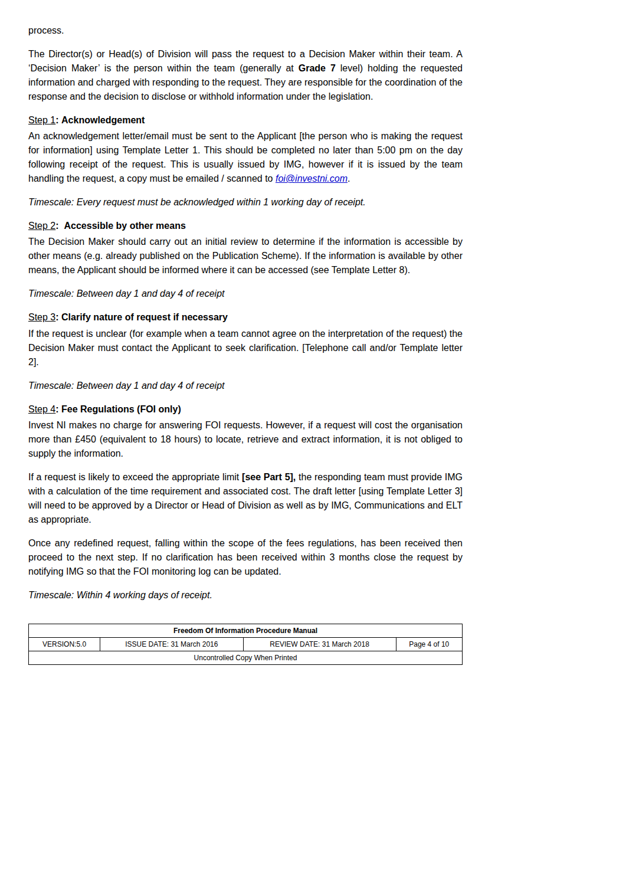process.
The Director(s) or Head(s) of Division will pass the request to a Decision Maker within their team. A ‘Decision Maker’ is the person within the team (generally at Grade 7 level) holding the requested information and charged with responding to the request. They are responsible for the coordination of the response and the decision to disclose or withhold information under the legislation.
Step 1: Acknowledgement
An acknowledgement letter/email must be sent to the Applicant [the person who is making the request for information] using Template Letter 1. This should be completed no later than 5:00 pm on the day following receipt of the request. This is usually issued by IMG, however if it is issued by the team handling the request, a copy must be emailed / scanned to foi@investni.com.
Timescale: Every request must be acknowledged within 1 working day of receipt.
Step 2: Accessible by other means
The Decision Maker should carry out an initial review to determine if the information is accessible by other means (e.g. already published on the Publication Scheme). If the information is available by other means, the Applicant should be informed where it can be accessed (see Template Letter 8).
Timescale: Between day 1 and day 4 of receipt
Step 3: Clarify nature of request if necessary
If the request is unclear (for example when a team cannot agree on the interpretation of the request) the Decision Maker must contact the Applicant to seek clarification. [Telephone call and/or Template letter 2].
Timescale: Between day 1 and day 4 of receipt
Step 4: Fee Regulations (FOI only)
Invest NI makes no charge for answering FOI requests. However, if a request will cost the organisation more than £450 (equivalent to 18 hours) to locate, retrieve and extract information, it is not obliged to supply the information.
If a request is likely to exceed the appropriate limit [see Part 5], the responding team must provide IMG with a calculation of the time requirement and associated cost. The draft letter [using Template Letter 3] will need to be approved by a Director or Head of Division as well as by IMG, Communications and ELT as appropriate.
Once any redefined request, falling within the scope of the fees regulations, has been received then proceed to the next step. If no clarification has been received within 3 months close the request by notifying IMG so that the FOI monitoring log can be updated.
Timescale: Within 4 working days of receipt.
| Freedom Of Information Procedure Manual |
| VERSION:5.0 | ISSUE DATE: 31 March 2016 | REVIEW DATE: 31 March 2018 | Page 4 of 10 |
| Uncontrolled Copy When Printed |